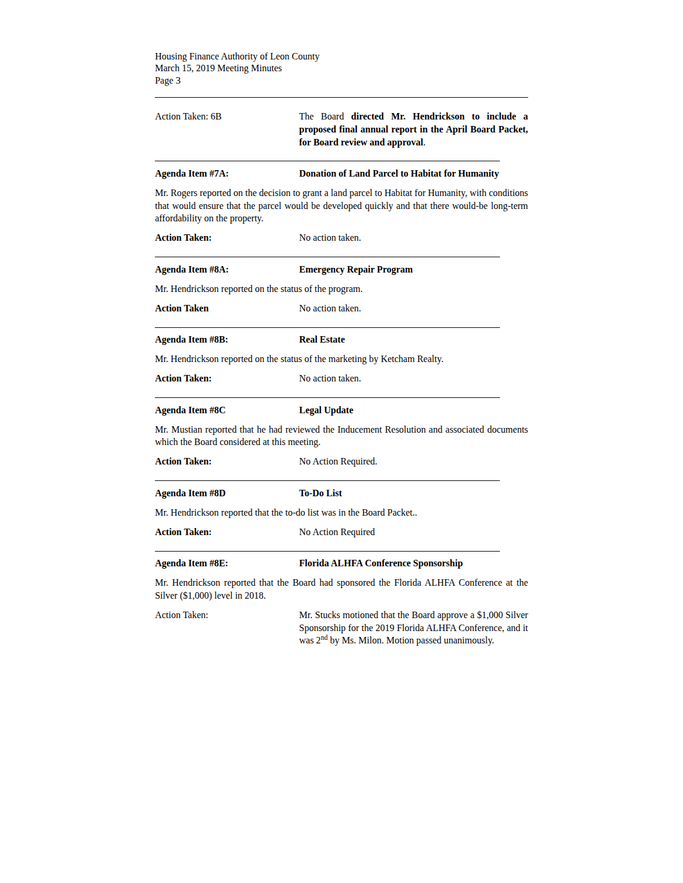Housing Finance Authority of Leon County
March 15, 2019 Meeting Minutes
Page 3
Action Taken: 6B
The Board directed Mr. Hendrickson to include a proposed final annual report in the April Board Packet, for Board review and approval.
Agenda Item #7A:
Donation of Land Parcel to Habitat for Humanity
Mr. Rogers reported on the decision to grant a land parcel to Habitat for Humanity, with conditions that would ensure that the parcel would be developed quickly and that there would-be long-term affordability on the property.
Action Taken:
No action taken.
Agenda Item #8A:
Emergency Repair Program
Mr. Hendrickson reported on the status of the program.
Action Taken
No action taken.
Agenda Item #8B:
Real Estate
Mr. Hendrickson reported on the status of the marketing by Ketcham Realty.
Action Taken:
No action taken.
Agenda Item #8C
Legal Update
Mr. Mustian reported that he had reviewed the Inducement Resolution and associated documents which the Board considered at this meeting.
Action Taken:
No Action Required.
Agenda Item #8D
To-Do List
Mr. Hendrickson reported that the to-do list was in the Board Packet..
Action Taken:
No Action Required
Agenda Item #8E:
Florida ALHFA Conference Sponsorship
Mr. Hendrickson reported that the Board had sponsored the Florida ALHFA Conference at the Silver ($1,000) level in 2018.
Action Taken:
Mr. Stucks motioned that the Board approve a $1,000 Silver Sponsorship for the 2019 Florida ALHFA Conference, and it was 2nd by Ms. Milon. Motion passed unanimously.